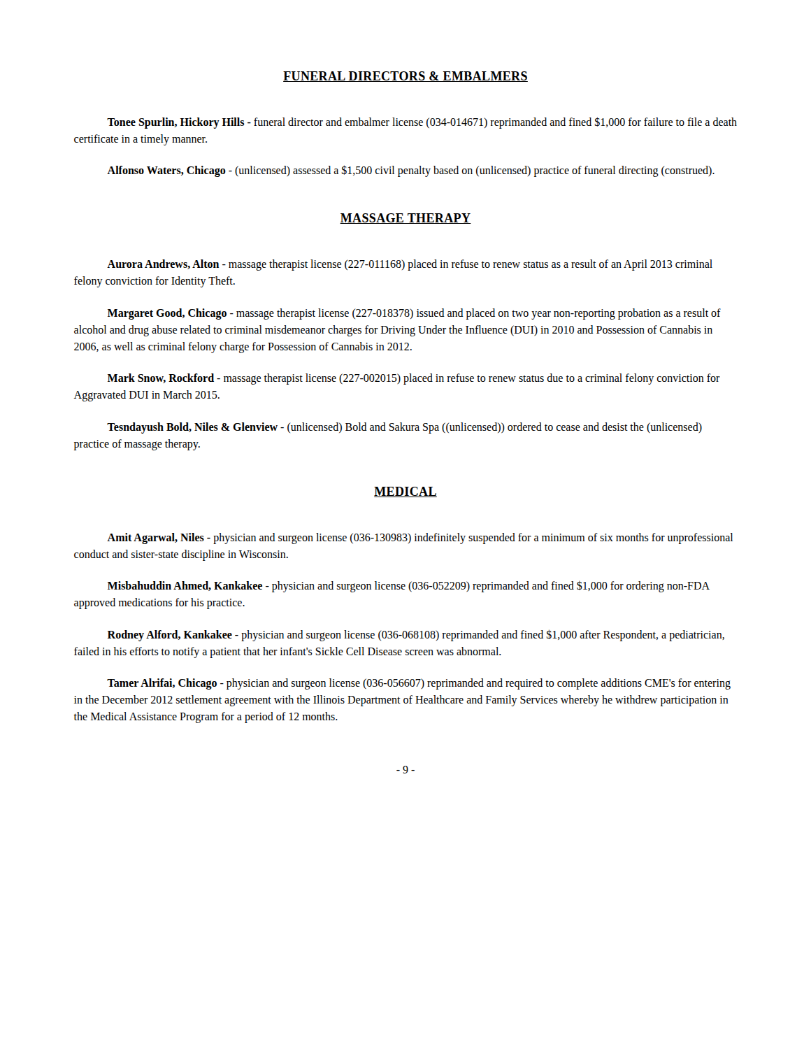FUNERAL DIRECTORS & EMBALMERS
Tonee Spurlin, Hickory Hills - funeral director and embalmer license (034-014671) reprimanded and fined $1,000 for failure to file a death certificate in a timely manner.
Alfonso Waters, Chicago - (unlicensed) assessed a $1,500 civil penalty based on (unlicensed) practice of funeral directing (construed).
MASSAGE THERAPY
Aurora Andrews, Alton - massage therapist license (227-011168) placed in refuse to renew status as a result of an April 2013 criminal felony conviction for Identity Theft.
Margaret Good, Chicago - massage therapist license (227-018378) issued and placed on two year non-reporting probation as a result of alcohol and drug abuse related to criminal misdemeanor charges for Driving Under the Influence (DUI) in 2010 and Possession of Cannabis in 2006, as well as criminal felony charge for Possession of Cannabis in 2012.
Mark Snow, Rockford - massage therapist license (227-002015) placed in refuse to renew status due to a criminal felony conviction for Aggravated DUI in March 2015.
Tesndayush Bold, Niles & Glenview - (unlicensed) Bold and Sakura Spa ((unlicensed)) ordered to cease and desist the (unlicensed) practice of massage therapy.
MEDICAL
Amit Agarwal, Niles - physician and surgeon license (036-130983) indefinitely suspended for a minimum of six months for unprofessional conduct and sister-state discipline in Wisconsin.
Misbahuddin Ahmed, Kankakee - physician and surgeon license (036-052209) reprimanded and fined $1,000 for ordering non-FDA approved medications for his practice.
Rodney Alford, Kankakee - physician and surgeon license (036-068108) reprimanded and fined $1,000 after Respondent, a pediatrician, failed in his efforts to notify a patient that her infant's Sickle Cell Disease screen was abnormal.
Tamer Alrifai, Chicago - physician and surgeon license (036-056607) reprimanded and required to complete additions CME's for entering in the December 2012 settlement agreement with the Illinois Department of Healthcare and Family Services whereby he withdrew participation in the Medical Assistance Program for a period of 12 months.
- 9 -